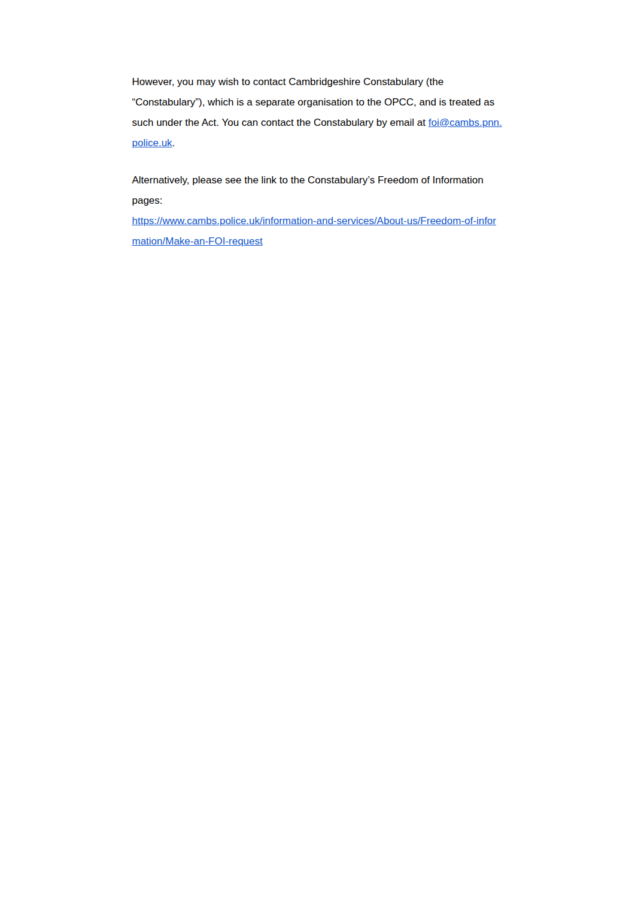However, you may wish to contact Cambridgeshire Constabulary (the “Constabulary”), which is a separate organisation to the OPCC, and is treated as such under the Act. You can contact the Constabulary by email at foi@cambs.pnn.police.uk.
Alternatively, please see the link to the Constabulary’s Freedom of Information pages:
https://www.cambs.police.uk/information-and-services/About-us/Freedom-of-information/Make-an-FOI-request